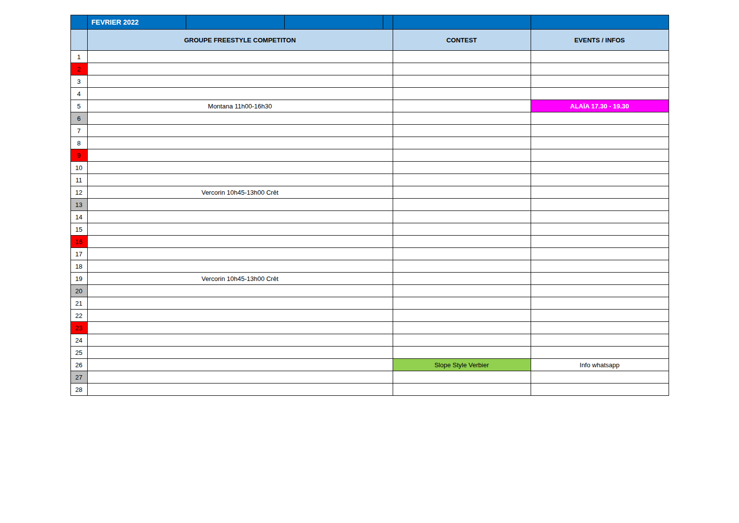| | FEVRIER 2022 | | | | | |
| | GROUPE FREESTYLE COMPETITON | CONTEST | EVENTS / INFOS |
| 1 | | | |
| 2 | | | |
| 3 | | | |
| 4 | | | |
| 5 | Montana 11h00-16h30 | | ALAÏA 17.30 - 19.30 |
| 6 | | | |
| 7 | | | |
| 8 | | | |
| 9 | | | |
| 10 | | | |
| 11 | | | |
| 12 | Vercorin 10h45-13h00 Crêt | | |
| 13 | | | |
| 14 | | | |
| 15 | | | |
| 16 | | | |
| 17 | | | |
| 18 | | | |
| 19 | Vercorin 10h45-13h00 Crêt | | |
| 20 | | | |
| 21 | | | |
| 22 | | | |
| 23 | | | |
| 24 | | | |
| 25 | | | |
| 26 | | Slope Style Verbier | Info whatsapp |
| 27 | | | |
| 28 | | | |